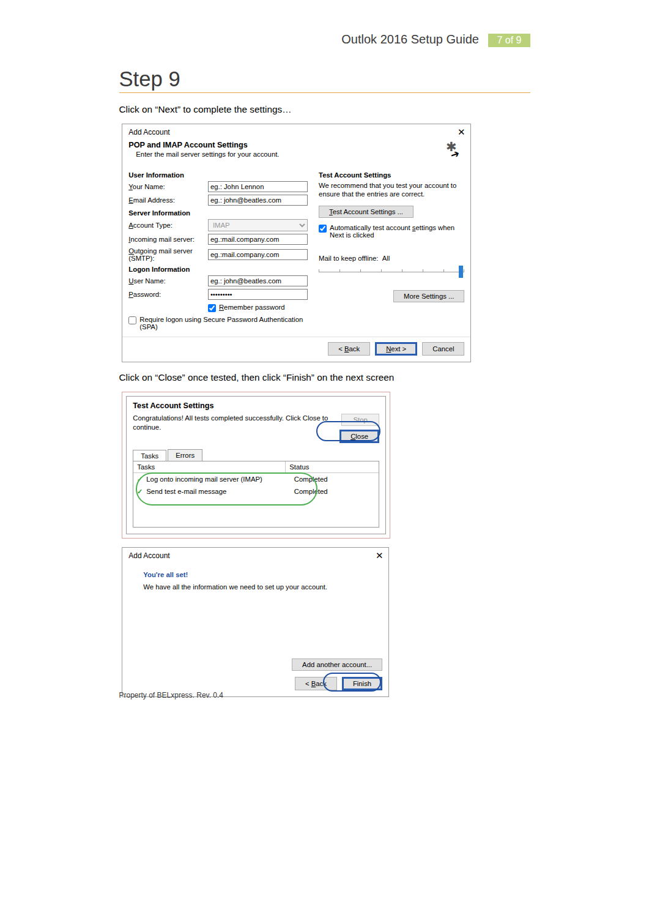Outlok 2016 Setup Guide 7 of 9
Step 9
Click on “Next” to complete the settings…
Add Account ✕
POP and IMAP Account Settings
Enter the mail server settings for your account.
✱ ➔
User Information
Your Name:
Email Address:
Server Information
Account Type:
IMAP
Incoming mail server:
Outgoing mail server (SMTP):
Logon Information
User Name:
Password:
Remember password
Require logon using Secure Password Authentication (SPA)
Test Account Settings
We recommend that you test your account to ensure that the entries are correct.
Test Account Settings ...
Automatically test account settings when Next is clicked
Mail to keep offline: All
More Settings ...
< Back Next > Cancel
Click on “Close” once tested, then click “Finish” on the next screen
Test Account Settings
Congratulations! All tests completed successfully. Click Close to continue.
Stop Close
Tasks
Errors
| Tasks | Status |
| --- | --- |
| ✓ Log onto incoming mail server (IMAP) | Completed |
| ✓ Send test e-mail message | Completed |
Add Account ✕
You're all set!
We have all the information we need to set up your account.
Add another account...
< Back Finish
Property of BELxpress. Rev. 0.4